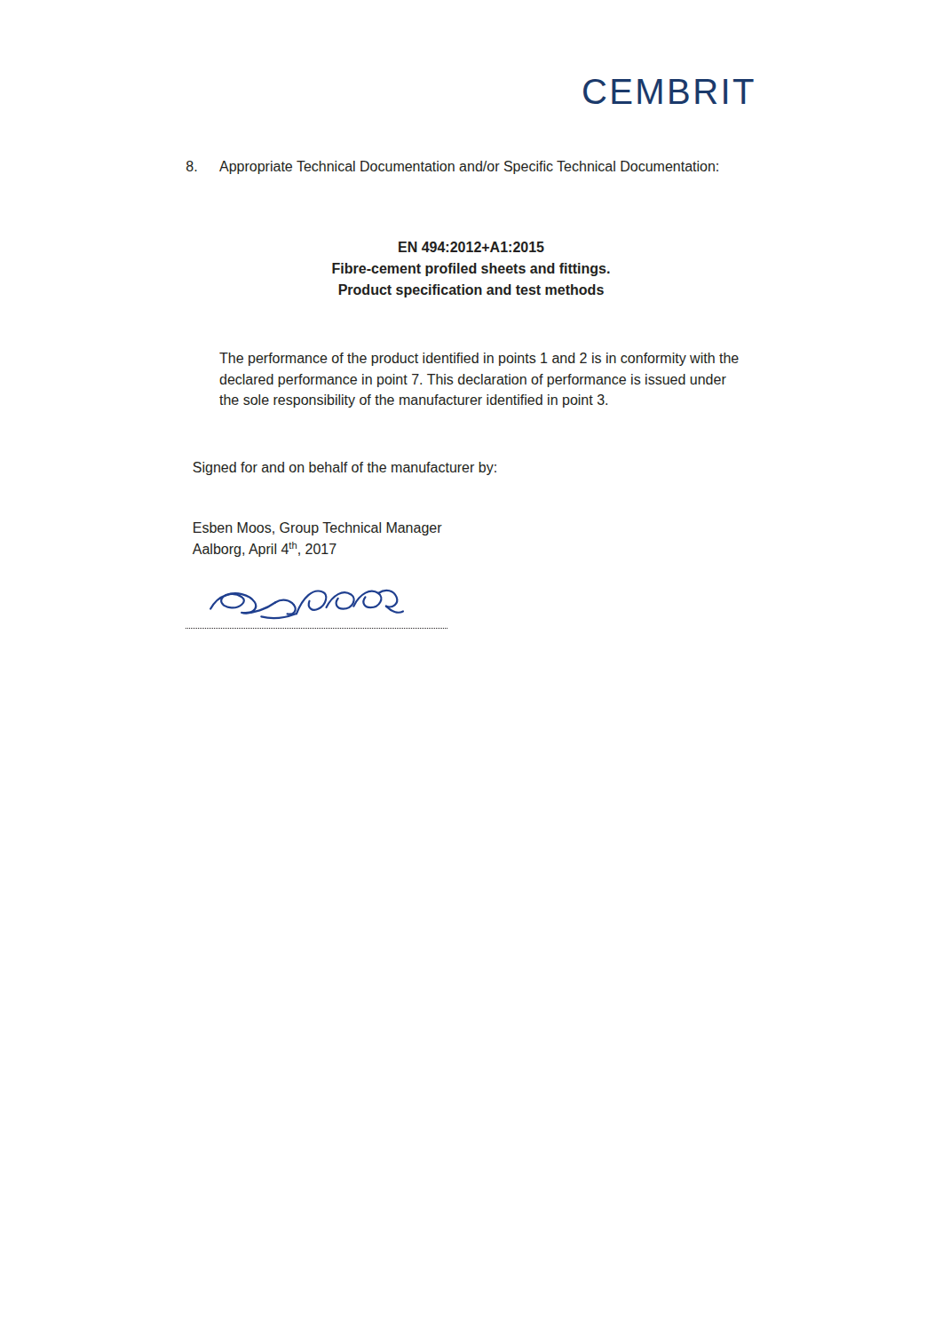CEMBRIT
8. Appropriate Technical Documentation and/or Specific Technical Documentation:
EN 494:2012+A1:2015 Fibre-cement profiled sheets and fittings. Product specification and test methods
The performance of the product identified in points 1 and 2 is in conformity with the declared performance in point 7. This declaration of performance is issued under the sole responsibility of the manufacturer identified in point 3.
Signed for and on behalf of the manufacturer by:
Esben Moos, Group Technical Manager
Aalborg, April 4th, 2017